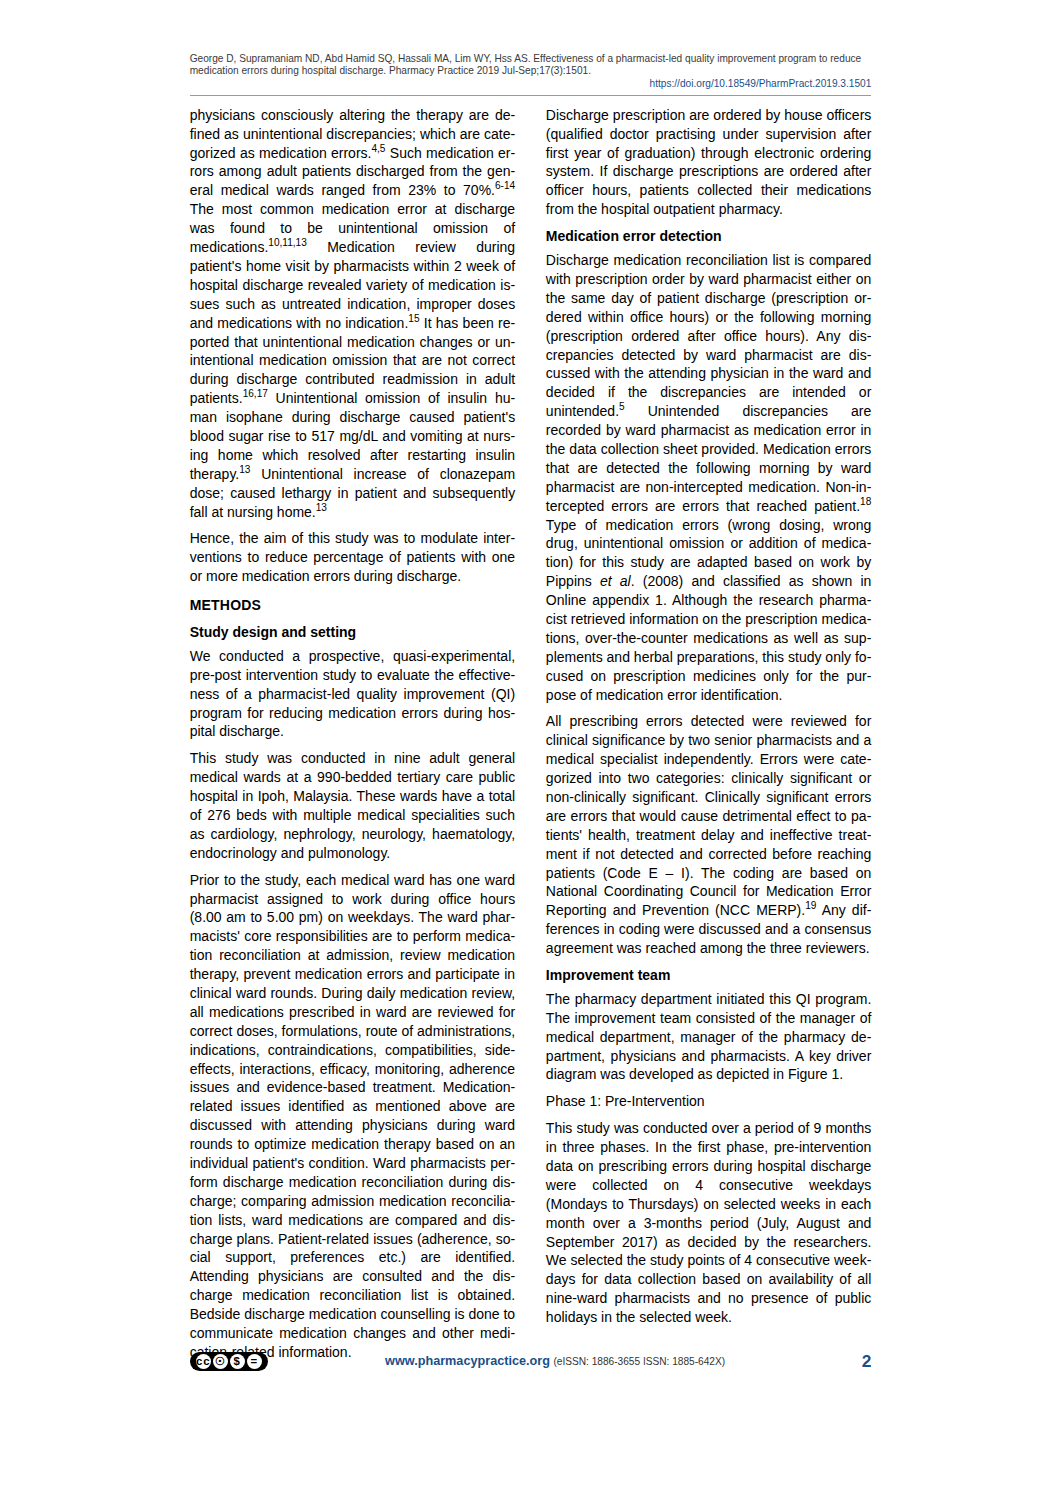George D, Supramaniam ND, Abd Hamid SQ, Hassali MA, Lim WY, Hss AS. Effectiveness of a pharmacist-led quality improvement program to reduce medication errors during hospital discharge. Pharmacy Practice 2019 Jul-Sep;17(3):1501. https://doi.org/10.18549/PharmPract.2019.3.1501
physicians consciously altering the therapy are defined as unintentional discrepancies; which are categorized as medication errors.4,5 Such medication errors among adult patients discharged from the general medical wards ranged from 23% to 70%.6-14 The most common medication error at discharge was found to be unintentional omission of medications.10,11,13 Medication review during patient's home visit by pharmacists within 2 week of hospital discharge revealed variety of medication issues such as untreated indication, improper doses and medications with no indication.15 It has been reported that unintentional medication changes or unintentional medication omission that are not correct during discharge contributed readmission in adult patients.16,17 Unintentional omission of insulin human isophane during discharge caused patient's blood sugar rise to 517 mg/dL and vomiting at nursing home which resolved after restarting insulin therapy.13 Unintentional increase of clonazepam dose; caused lethargy in patient and subsequently fall at nursing home.13
Hence, the aim of this study was to modulate interventions to reduce percentage of patients with one or more medication errors during discharge.
Methods
Study design and setting
We conducted a prospective, quasi-experimental, pre-post intervention study to evaluate the effectiveness of a pharmacist-led quality improvement (QI) program for reducing medication errors during hospital discharge.
This study was conducted in nine adult general medical wards at a 990-bedded tertiary care public hospital in Ipoh, Malaysia. These wards have a total of 276 beds with multiple medical specialities such as cardiology, nephrology, neurology, haematology, endocrinology and pulmonology.
Prior to the study, each medical ward has one ward pharmacist assigned to work during office hours (8.00 am to 5.00 pm) on weekdays. The ward pharmacists' core responsibilities are to perform medication reconciliation at admission, review medication therapy, prevent medication errors and participate in clinical ward rounds. During daily medication review, all medications prescribed in ward are reviewed for correct doses, formulations, route of administrations, indications, contraindications, compatibilities, side-effects, interactions, efficacy, monitoring, adherence issues and evidence-based treatment. Medication-related issues identified as mentioned above are discussed with attending physicians during ward rounds to optimize medication therapy based on an individual patient's condition. Ward pharmacists perform discharge medication reconciliation during discharge; comparing admission medication reconciliation lists, ward medications are compared and discharge plans. Patient-related issues (adherence, social support, preferences etc.) are identified. Attending physicians are consulted and the discharge medication reconciliation list is obtained. Bedside discharge medication counselling is done to communicate medication changes and other medication-related information.
Discharge prescription are ordered by house officers (qualified doctor practising under supervision after first year of graduation) through electronic ordering system. If discharge prescriptions are ordered after officer hours, patients collected their medications from the hospital outpatient pharmacy.
Medication error detection
Discharge medication reconciliation list is compared with prescription order by ward pharmacist either on the same day of patient discharge (prescription ordered within office hours) or the following morning (prescription ordered after office hours). Any discrepancies detected by ward pharmacist are discussed with the attending physician in the ward and decided if the discrepancies are intended or unintended.5 Unintended discrepancies are recorded by ward pharmacist as medication error in the data collection sheet provided. Medication errors that are detected the following morning by ward pharmacist are non-intercepted medication. Non-intercepted errors are errors that reached patient.18 Type of medication errors (wrong dosing, wrong drug, unintentional omission or addition of medication) for this study are adapted based on work by Pippins et al. (2008) and classified as shown in Online appendix 1. Although the research pharmacist retrieved information on the prescription medications, over-the-counter medications as well as supplements and herbal preparations, this study only focused on prescription medicines only for the purpose of medication error identification.
All prescribing errors detected were reviewed for clinical significance by two senior pharmacists and a medical specialist independently. Errors were categorized into two categories: clinically significant or non-clinically significant. Clinically significant errors are errors that would cause detrimental effect to patients' health, treatment delay and ineffective treatment if not detected and corrected before reaching patients (Code E – I). The coding are based on National Coordinating Council for Medication Error Reporting and Prevention (NCC MERP).19 Any differences in coding were discussed and a consensus agreement was reached among the three reviewers.
Improvement team
The pharmacy department initiated this QI program. The improvement team consisted of the manager of medical department, manager of the pharmacy department, physicians and pharmacists. A key driver diagram was developed as depicted in Figure 1.
Phase 1: Pre-Intervention
This study was conducted over a period of 9 months in three phases. In the first phase, pre-intervention data on prescribing errors during hospital discharge were collected on 4 consecutive weekdays (Mondays to Thursdays) on selected weeks in each month over a 3-months period (July, August and September 2017) as decided by the researchers. We selected the study points of 4 consecutive weekdays for data collection based on availability of all nine-ward pharmacists and no presence of public holidays in the selected week.
cc☉$=
www.pharmacypractice.org (eISSN: 1886-3655 ISSN: 1885-642X)
2